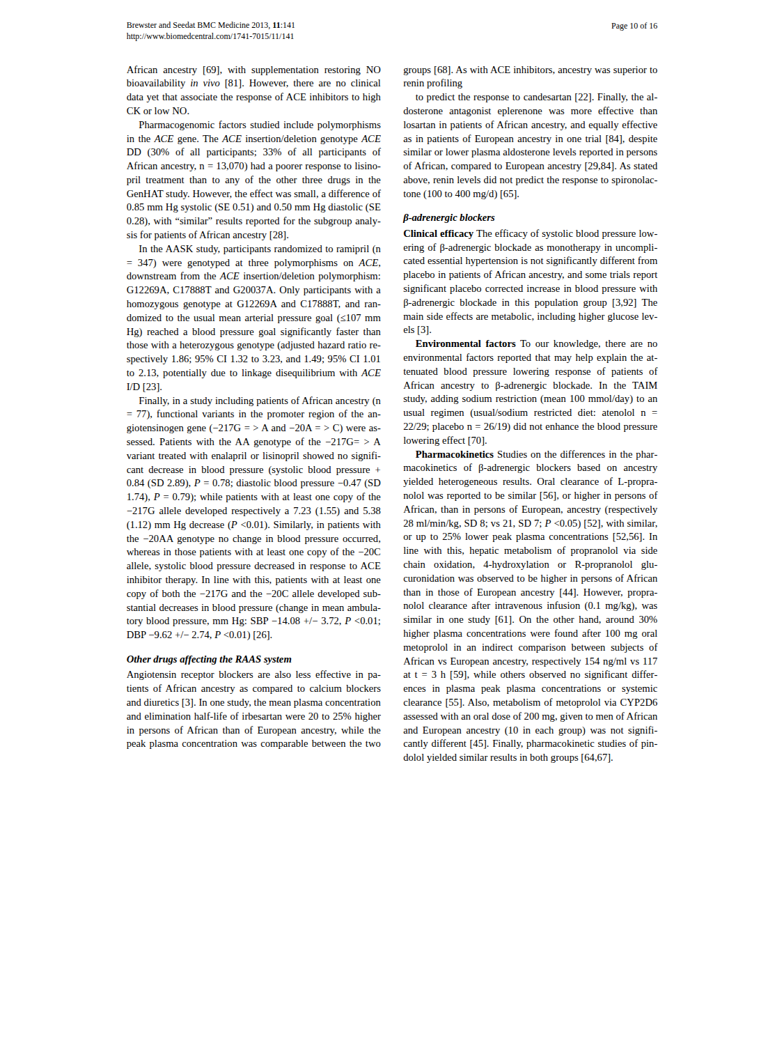Brewster and Seedat BMC Medicine 2013, 11:141 http://www.biomedcentral.com/1741-7015/11/141
Page 10 of 16
African ancestry [69], with supplementation restoring NO bioavailability in vivo [81]. However, there are no clinical data yet that associate the response of ACE inhibitors to high CK or low NO.
Pharmacogenomic factors studied include polymorphisms in the ACE gene. The ACE insertion/deletion genotype ACE DD (30% of all participants; 33% of all participants of African ancestry, n = 13,070) had a poorer response to lisinopril treatment than to any of the other three drugs in the GenHAT study. However, the effect was small, a difference of 0.85 mm Hg systolic (SE 0.51) and 0.50 mm Hg diastolic (SE 0.28), with “similar” results reported for the subgroup analysis for patients of African ancestry [28].
In the AASK study, participants randomized to ramipril (n = 347) were genotyped at three polymorphisms on ACE, downstream from the ACE insertion/deletion polymorphism: G12269A, C17888T and G20037A. Only participants with a homozygous genotype at G12269A and C17888T, and randomized to the usual mean arterial pressure goal (≤107 mm Hg) reached a blood pressure goal significantly faster than those with a heterozygous genotype (adjusted hazard ratio respectively 1.86; 95% CI 1.32 to 3.23, and 1.49; 95% CI 1.01 to 2.13, potentially due to linkage disequilibrium with ACE I/D [23].
Finally, in a study including patients of African ancestry (n = 77), functional variants in the promoter region of the angiotensinogen gene (−217G = > A and −20A = > C) were assessed. Patients with the AA genotype of the −217G= > A variant treated with enalapril or lisinopril showed no significant decrease in blood pressure (systolic blood pressure + 0.84 (SD 2.89), P = 0.78; diastolic blood pressure −0.47 (SD 1.74), P = 0.79); while patients with at least one copy of the −217G allele developed respectively a 7.23 (1.55) and 5.38 (1.12) mm Hg decrease (P <0.01). Similarly, in patients with the −20AA genotype no change in blood pressure occurred, whereas in those patients with at least one copy of the −20C allele, systolic blood pressure decreased in response to ACE inhibitor therapy. In line with this, patients with at least one copy of both the −217G and the −20C allele developed substantial decreases in blood pressure (change in mean ambulatory blood pressure, mm Hg: SBP −14.08 +/− 3.72, P <0.01; DBP −9.62 +/− 2.74, P <0.01) [26].
Other drugs affecting the RAAS system
Angiotensin receptor blockers are also less effective in patients of African ancestry as compared to calcium blockers and diuretics [3]. In one study, the mean plasma concentration and elimination half-life of irbesartan were 20 to 25% higher in persons of African than of European ancestry, while the peak plasma concentration was comparable between the two groups [68]. As with ACE inhibitors, ancestry was superior to renin profiling
to predict the response to candesartan [22]. Finally, the aldosterone antagonist eplerenone was more effective than losartan in patients of African ancestry, and equally effective as in patients of European ancestry in one trial [84], despite similar or lower plasma aldosterone levels reported in persons of African, compared to European ancestry [29,84]. As stated above, renin levels did not predict the response to spironolactone (100 to 400 mg/d) [65].
β-adrenergic blockers
Clinical efficacy The efficacy of systolic blood pressure lowering of β-adrenergic blockade as monotherapy in uncomplicated essential hypertension is not significantly different from placebo in patients of African ancestry, and some trials report significant placebo corrected increase in blood pressure with β-adrenergic blockade in this population group [3,92] The main side effects are metabolic, including higher glucose levels [3].
Environmental factors To our knowledge, there are no environmental factors reported that may help explain the attenuated blood pressure lowering response of patients of African ancestry to β-adrenergic blockade. In the TAIM study, adding sodium restriction (mean 100 mmol/day) to an usual regimen (usual/sodium restricted diet: atenolol n = 22/29; placebo n = 26/19) did not enhance the blood pressure lowering effect [70].
Pharmacokinetics Studies on the differences in the pharmacokinetics of β-adrenergic blockers based on ancestry yielded heterogeneous results. Oral clearance of L-propranolol was reported to be similar [56], or higher in persons of African, than in persons of European, ancestry (respectively 28 ml/min/kg, SD 8; vs 21, SD 7; P <0.05) [52], with similar, or up to 25% lower peak plasma concentrations [52,56]. In line with this, hepatic metabolism of propranolol via side chain oxidation, 4-hydroxylation or R-propranolol glucuronidation was observed to be higher in persons of African than in those of European ancestry [44]. However, propranolol clearance after intravenous infusion (0.1 mg/kg), was similar in one study [61]. On the other hand, around 30% higher plasma concentrations were found after 100 mg oral metoprolol in an indirect comparison between subjects of African vs European ancestry, respectively 154 ng/ml vs 117 at t = 3 h [59], while others observed no significant differences in plasma peak plasma concentrations or systemic clearance [55]. Also, metabolism of metoprolol via CYP2D6 assessed with an oral dose of 200 mg, given to men of African and European ancestry (10 in each group) was not significantly different [45]. Finally, pharmacokinetic studies of pindolol yielded similar results in both groups [64,67].